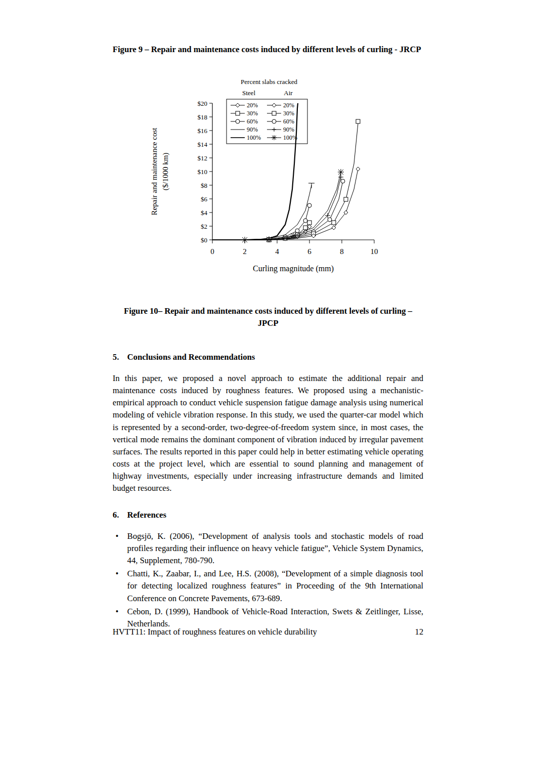Figure 9 – Repair and maintenance costs induced by different levels of curling - JRCP
Percent slabs cracked Steel Air 20% 20% 30% 30% 60% 60% 90% 90% 100% 100% $0 $2 $4 $6 $8 $10 $12 $14 $16 $18 $20 0 2 4 6 8 10 Repair and maintenance cost ($/1000 km) Curling magnitude (mm)
Figure 10– Repair and maintenance costs induced by different levels of curling – JPCP
5. Conclusions and Recommendations
In this paper, we proposed a novel approach to estimate the additional repair and maintenance costs induced by roughness features. We proposed using a mechanistic-empirical approach to conduct vehicle suspension fatigue damage analysis using numerical modeling of vehicle vibration response. In this study, we used the quarter-car model which is represented by a second-order, two-degree-of-freedom system since, in most cases, the vertical mode remains the dominant component of vibration induced by irregular pavement surfaces. The results reported in this paper could help in better estimating vehicle operating costs at the project level, which are essential to sound planning and management of highway investments, especially under increasing infrastructure demands and limited budget resources.
6. References
Bogsjö, K. (2006), “Development of analysis tools and stochastic models of road profiles regarding their influence on heavy vehicle fatigue”, Vehicle System Dynamics, 44, Supplement, 780-790.
Chatti, K., Zaabar, I., and Lee, H.S. (2008), “Development of a simple diagnosis tool for detecting localized roughness features” in Proceeding of the 9th International Conference on Concrete Pavements, 673-689.
Cebon, D. (1999), Handbook of Vehicle-Road Interaction, Swets & Zeitlinger, Lisse, Netherlands.
HVTT11: Impact of roughness features on vehicle durability 12